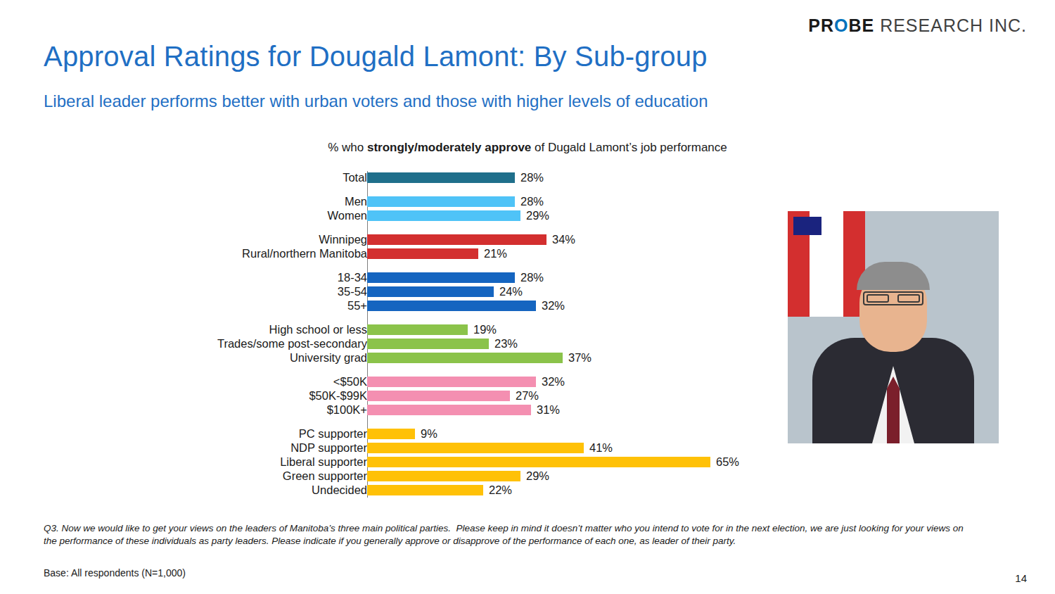PR OBE RESEARCH INC.
Approval Ratings for Dougald Lamont: By Sub-group
Liberal leader performs better with urban voters and those with higher levels of education
% who strongly/moderately approve of Dugald Lamont’s job performance
Total
28%
Men
28%
Women
29%
Winnipeg
34%
Rural/northern Manitoba
21%
18-34
28%
35-54
24%
55+
32%
High school or less
19%
Trades/some post-secondary
23%
University grad
37%
<$50K
32%
$50K-$99K
27%
$100K+
31%
PC supporter
9%
NDP supporter
41%
Liberal supporter
65%
Green supporter
29%
Undecided
22%
Q3. Now we would like to get your views on the leaders of Manitoba’s three main political parties. Please keep in mind it doesn’t matter who you intend to vote for in the next election, we are just looking for your views on the performance of these individuals as party leaders. Please indicate if you generally approve or disapprove of the performance of each one, as leader of their party.
Base: All respondents (N=1,000)
14